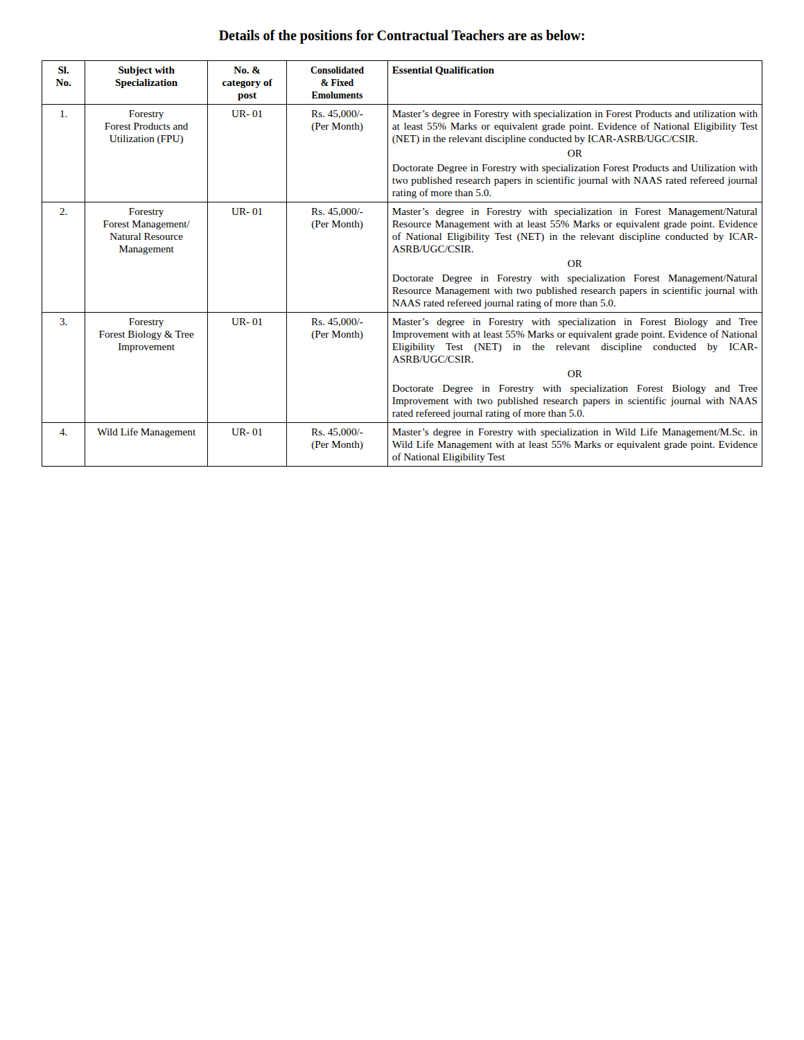Details of the positions for Contractual Teachers are as below:
| Sl. No. | Subject with Specialization | No. & category of post | Consolidated & Fixed Emoluments | Essential Qualification |
| --- | --- | --- | --- | --- |
| 1. | Forestry Forest Products and Utilization (FPU) | UR- 01 | Rs. 45,000/- (Per Month) | Master’s degree in Forestry with specialization in Forest Products and utilization with at least 55% Marks or equivalent grade point. Evidence of National Eligibility Test (NET) in the relevant discipline conducted by ICAR-ASRB/UGC/CSIR. OR Doctorate Degree in Forestry with specialization Forest Products and Utilization with two published research papers in scientific journal with NAAS rated refereed journal rating of more than 5.0. |
| 2. | Forestry Forest Management/ Natural Resource Management | UR- 01 | Rs. 45,000/- (Per Month) | Master’s degree in Forestry with specialization in Forest Management/Natural Resource Management with at least 55% Marks or equivalent grade point. Evidence of National Eligibility Test (NET) in the relevant discipline conducted by ICAR-ASRB/UGC/CSIR. OR Doctorate Degree in Forestry with specialization Forest Management/Natural Resource Management with two published research papers in scientific journal with NAAS rated refereed journal rating of more than 5.0. |
| 3. | Forestry Forest Biology & Tree Improvement | UR- 01 | Rs. 45,000/- (Per Month) | Master’s degree in Forestry with specialization in Forest Biology and Tree Improvement with at least 55% Marks or equivalent grade point. Evidence of National Eligibility Test (NET) in the relevant discipline conducted by ICAR-ASRB/UGC/CSIR. OR Doctorate Degree in Forestry with specialization Forest Biology and Tree Improvement with two published research papers in scientific journal with NAAS rated refereed journal rating of more than 5.0. |
| 4. | Wild Life Management | UR- 01 | Rs. 45,000/- (Per Month) | Master’s degree in Forestry with specialization in Wild Life Management/M.Sc. in Wild Life Management with at least 55% Marks or equivalent grade point. Evidence of National Eligibility Test |